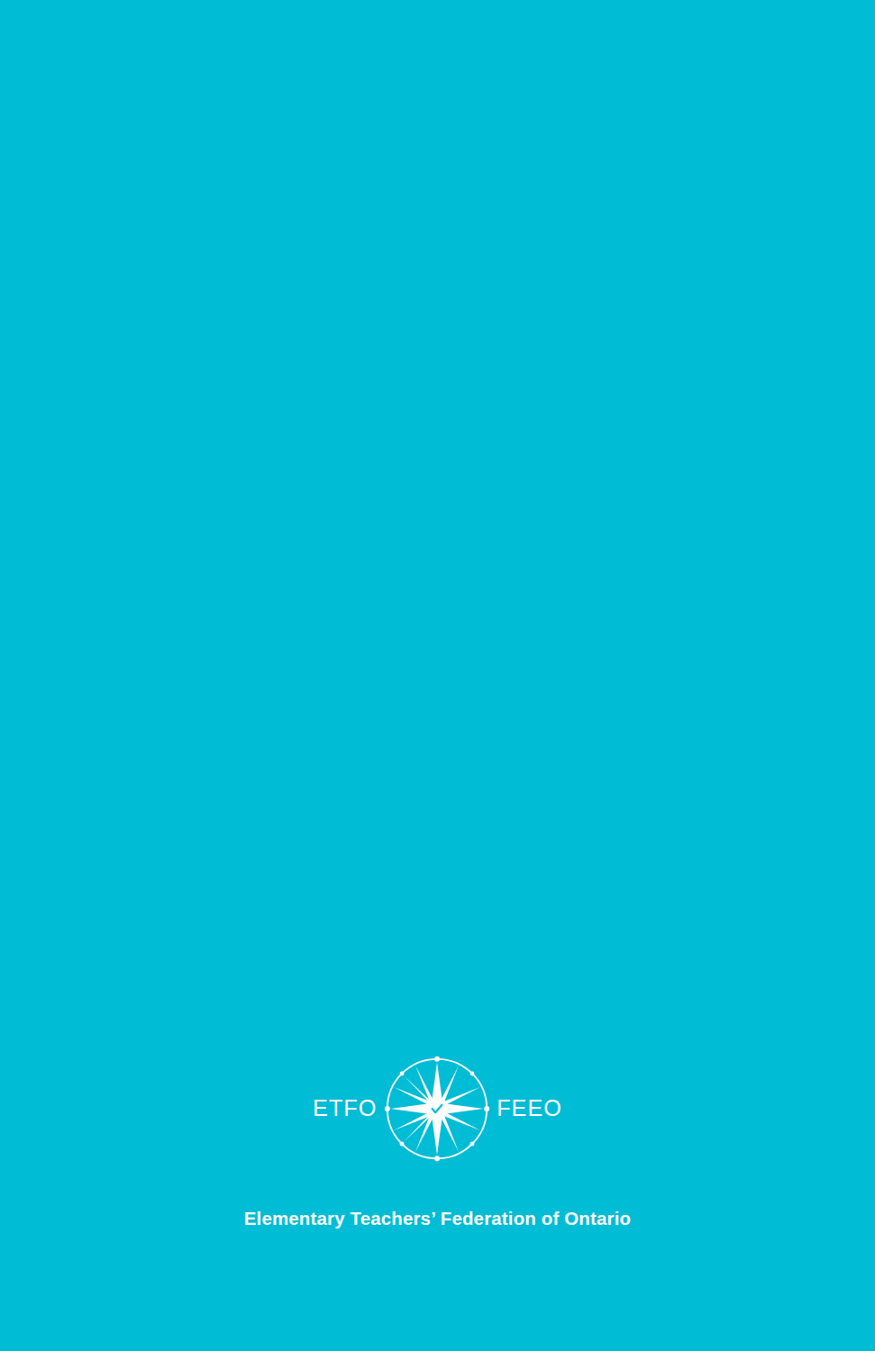ETFO FEEO
Elementary Teachers’ Federation of Ontario